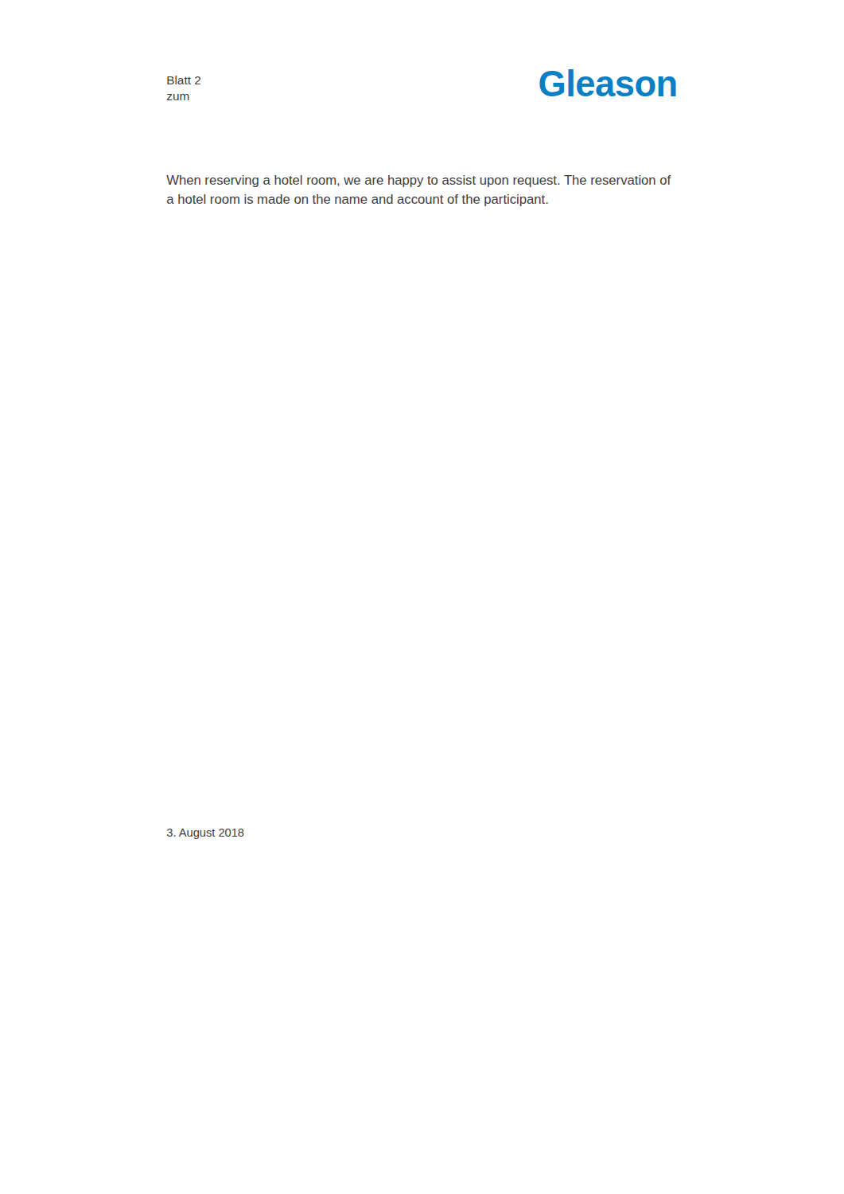Blatt 2
zum
Gleason
When reserving a hotel room, we are happy to assist upon request. The reservation of a hotel room is made on the name and account of the participant.
3. August 2018